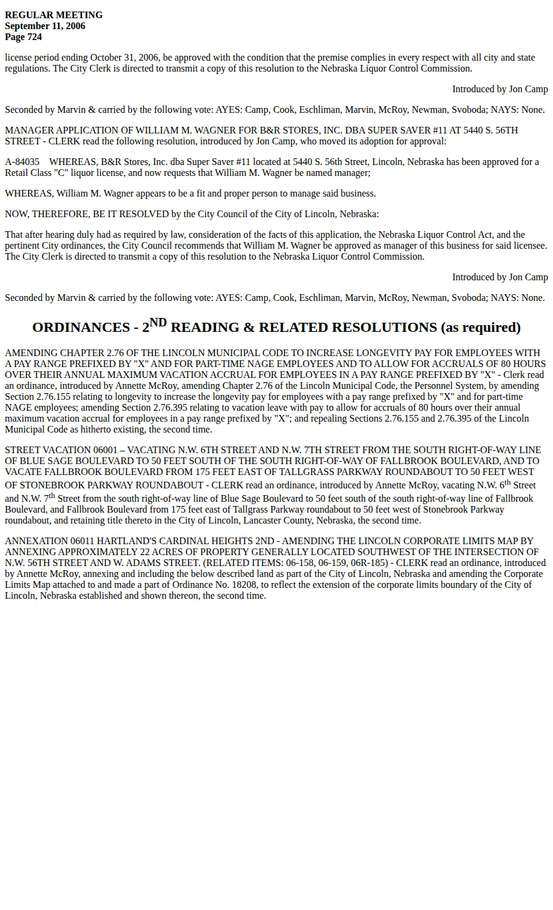REGULAR MEETING
September 11, 2006
Page 724
license period ending October 31, 2006, be approved with the condition that the premise complies in every respect with all city and state regulations. The City Clerk is directed to transmit a copy of this resolution to the Nebraska Liquor Control Commission.
Introduced by Jon Camp
Seconded by Marvin & carried by the following vote: AYES: Camp, Cook, Eschliman, Marvin, McRoy, Newman, Svoboda; NAYS: None.
MANAGER APPLICATION OF WILLIAM M. WAGNER FOR B&R STORES, INC. DBA SUPER SAVER #11 AT 5440 S. 56TH STREET - CLERK read the following resolution, introduced by Jon Camp, who moved its adoption for approval:
A-84035 WHEREAS, B&R Stores, Inc. dba Super Saver #11 located at 5440 S. 56th Street, Lincoln, Nebraska has been approved for a Retail Class "C" liquor license, and now requests that William M. Wagner be named manager;
WHEREAS, William M. Wagner appears to be a fit and proper person to manage said business.
NOW, THEREFORE, BE IT RESOLVED by the City Council of the City of Lincoln, Nebraska:
That after hearing duly had as required by law, consideration of the facts of this application, the Nebraska Liquor Control Act, and the pertinent City ordinances, the City Council recommends that William M. Wagner be approved as manager of this business for said licensee. The City Clerk is directed to transmit a copy of this resolution to the Nebraska Liquor Control Commission.
Introduced by Jon Camp
Seconded by Marvin & carried by the following vote: AYES: Camp, Cook, Eschliman, Marvin, McRoy, Newman, Svoboda; NAYS: None.
ORDINANCES - 2ND READING & RELATED RESOLUTIONS (as required)
AMENDING CHAPTER 2.76 OF THE LINCOLN MUNICIPAL CODE TO INCREASE LONGEVITY PAY FOR EMPLOYEES WITH A PAY RANGE PREFIXED BY "X" AND FOR PART-TIME NAGE EMPLOYEES AND TO ALLOW FOR ACCRUALS OF 80 HOURS OVER THEIR ANNUAL MAXIMUM VACATION ACCRUAL FOR EMPLOYEES IN A PAY RANGE PREFIXED BY "X" - Clerk read an ordinance, introduced by Annette McRoy, amending Chapter 2.76 of the Lincoln Municipal Code, the Personnel System, by amending Section 2.76.155 relating to longevity to increase the longevity pay for employees with a pay range prefixed by "X" and for part-time NAGE employees; amending Section 2.76.395 relating to vacation leave with pay to allow for accruals of 80 hours over their annual maximum vacation accrual for employees in a pay range prefixed by "X"; and repealing Sections 2.76.155 and 2.76.395 of the Lincoln Municipal Code as hitherto existing, the second time.
STREET VACATION 06001 – VACATING N.W. 6TH STREET AND N.W. 7TH STREET FROM THE SOUTH RIGHT-OF-WAY LINE OF BLUE SAGE BOULEVARD TO 50 FEET SOUTH OF THE SOUTH RIGHT-OF-WAY OF FALLBROOK BOULEVARD, AND TO VACATE FALLBROOK BOULEVARD FROM 175 FEET EAST OF TALLGRASS PARKWAY ROUNDABOUT TO 50 FEET WEST OF STONEBROOK PARKWAY ROUNDABOUT - CLERK read an ordinance, introduced by Annette McRoy, vacating N.W. 6th Street and N.W. 7th Street from the south right-of-way line of Blue Sage Boulevard to 50 feet south of the south right-of-way line of Fallbrook Boulevard, and Fallbrook Boulevard from 175 feet east of Tallgrass Parkway roundabout to 50 feet west of Stonebrook Parkway roundabout, and retaining title thereto in the City of Lincoln, Lancaster County, Nebraska, the second time.
ANNEXATION 06011 HARTLAND'S CARDINAL HEIGHTS 2ND - AMENDING THE LINCOLN CORPORATE LIMITS MAP BY ANNEXING APPROXIMATELY 22 ACRES OF PROPERTY GENERALLY LOCATED SOUTHWEST OF THE INTERSECTION OF N.W. 56TH STREET AND W. ADAMS STREET. (RELATED ITEMS: 06-158, 06-159, 06R-185) - CLERK read an ordinance, introduced by Annette McRoy, annexing and including the below described land as part of the City of Lincoln, Nebraska and amending the Corporate Limits Map attached to and made a part of Ordinance No. 18208, to reflect the extension of the corporate limits boundary of the City of Lincoln, Nebraska established and shown thereon, the second time.